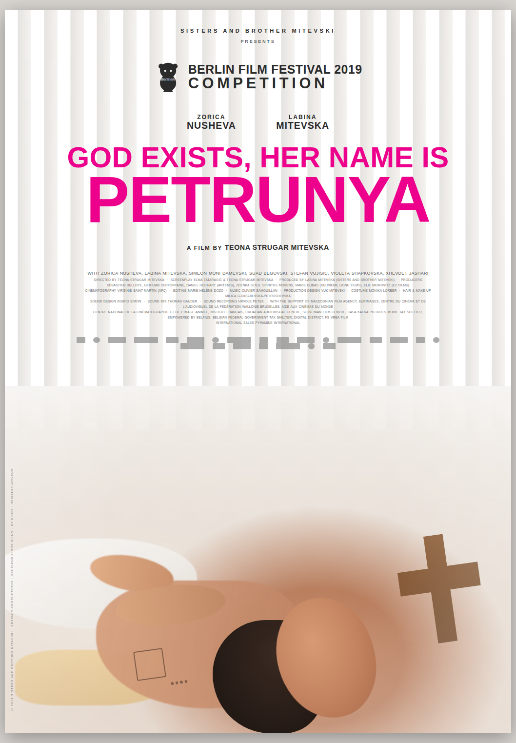Sisters and Brother Mitevski presents
Berlinale
BERLIN FILM FESTIVAL 2019
COMPETITION
ZORICA NUSHEVA
LABINA MITEVSKA
GOD EXISTS, HER NAME IS PETRUNYA
A FILM BY TEONA STRUGAR MITEVSKA
With Zorica Nusheva, Labina Mitevska, Simeon Moni Damevski, Suad Begovski, Stefan Vujisić, Violeta Shapkovska, Xhevdet Jashari
Directed by Teona Strugar Mitevska · Screenplay Elma Tataragić & Teona Strugar Mitevska · Produced by Labina Mitevska (Sisters and Brother Mitevski) · Producers Sébastien Delloye, Gertjan Cerfontaine, Daniel Hochart (Artémis), Zdenka Gold, Spiritus Movens, Marie Dubas (Deuxième Ligne Films), Elie Meirovitz (EZ Films)
Cinematography Virginie Saint-Martin (AFC) · Editing Marie-Hélène Dozo · Music Olivier Samouillan · Production Design Vuk Mitevski · Costume Monika Lorber · Hair & Make-up Milica Gjorgjievska-Petroshevska
Sound Design Ingrid Simon · Sound Mix Thomas Gauder · Sound Recording Hrvoje Petek · With the support of Macedonian Film Agency, Eurimages, Centre du Cinéma et de l'Audiovisuel de la Fédération Wallonie-Bruxelles, Aide aux Cinémas du Monde
Centre National de la Cinématographie et de l'Image Animée, Institut Français, Croatian Audiovisual Centre, Slovenian Film Centre, Casa Kafka Pictures Movie Tax Shelter, Empowered by Belfius, Belgian Federal Government Tax Shelter, Digital District, FS Vrba Film
International Sales Pyramide International
© 2019 Sisters and Brother Mitevski · Artémis Productions · Deuxième Ligne Films · EZ Films · Spiritus Movens